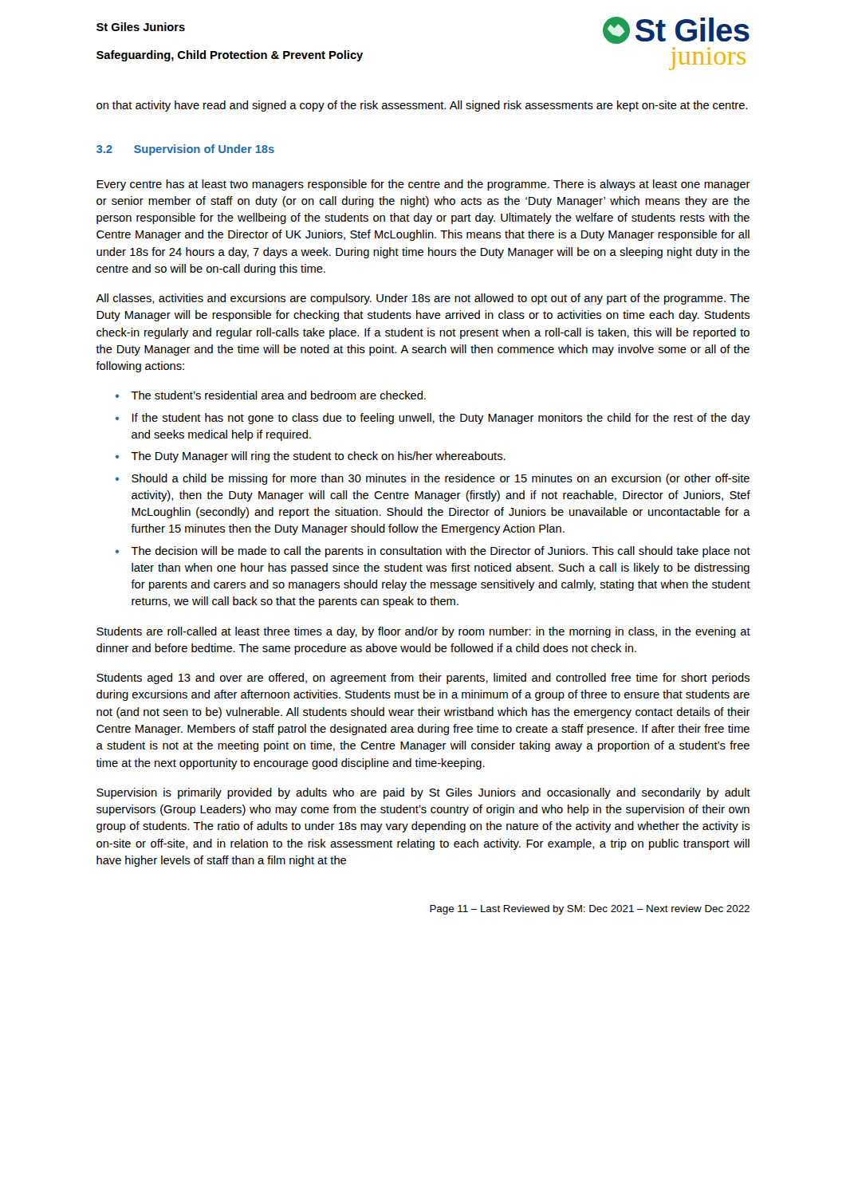St Giles Juniors
Safeguarding, Child Protection & Prevent Policy
St Giles juniors
on that activity have read and signed a copy of the risk assessment. All signed risk assessments are kept on-site at the centre.
3.2 Supervision of Under 18s
Every centre has at least two managers responsible for the centre and the programme. There is always at least one manager or senior member of staff on duty (or on call during the night) who acts as the ‘Duty Manager’ which means they are the person responsible for the wellbeing of the students on that day or part day. Ultimately the welfare of students rests with the Centre Manager and the Director of UK Juniors, Stef McLoughlin. This means that there is a Duty Manager responsible for all under 18s for 24 hours a day, 7 days a week. During night time hours the Duty Manager will be on a sleeping night duty in the centre and so will be on-call during this time.
All classes, activities and excursions are compulsory. Under 18s are not allowed to opt out of any part of the programme. The Duty Manager will be responsible for checking that students have arrived in class or to activities on time each day. Students check-in regularly and regular roll-calls take place. If a student is not present when a roll-call is taken, this will be reported to the Duty Manager and the time will be noted at this point. A search will then commence which may involve some or all of the following actions:
The student’s residential area and bedroom are checked.
If the student has not gone to class due to feeling unwell, the Duty Manager monitors the child for the rest of the day and seeks medical help if required.
The Duty Manager will ring the student to check on his/her whereabouts.
Should a child be missing for more than 30 minutes in the residence or 15 minutes on an excursion (or other off-site activity), then the Duty Manager will call the Centre Manager (firstly) and if not reachable, Director of Juniors, Stef McLoughlin (secondly) and report the situation. Should the Director of Juniors be unavailable or uncontactable for a further 15 minutes then the Duty Manager should follow the Emergency Action Plan.
The decision will be made to call the parents in consultation with the Director of Juniors. This call should take place not later than when one hour has passed since the student was first noticed absent. Such a call is likely to be distressing for parents and carers and so managers should relay the message sensitively and calmly, stating that when the student returns, we will call back so that the parents can speak to them.
Students are roll-called at least three times a day, by floor and/or by room number: in the morning in class, in the evening at dinner and before bedtime. The same procedure as above would be followed if a child does not check in.
Students aged 13 and over are offered, on agreement from their parents, limited and controlled free time for short periods during excursions and after afternoon activities. Students must be in a minimum of a group of three to ensure that students are not (and not seen to be) vulnerable. All students should wear their wristband which has the emergency contact details of their Centre Manager. Members of staff patrol the designated area during free time to create a staff presence. If after their free time a student is not at the meeting point on time, the Centre Manager will consider taking away a proportion of a student’s free time at the next opportunity to encourage good discipline and time-keeping.
Supervision is primarily provided by adults who are paid by St Giles Juniors and occasionally and secondarily by adult supervisors (Group Leaders) who may come from the student’s country of origin and who help in the supervision of their own group of students. The ratio of adults to under 18s may vary depending on the nature of the activity and whether the activity is on-site or off-site, and in relation to the risk assessment relating to each activity. For example, a trip on public transport will have higher levels of staff than a film night at the
Page 11 – Last Reviewed by SM: Dec 2021 – Next review Dec 2022